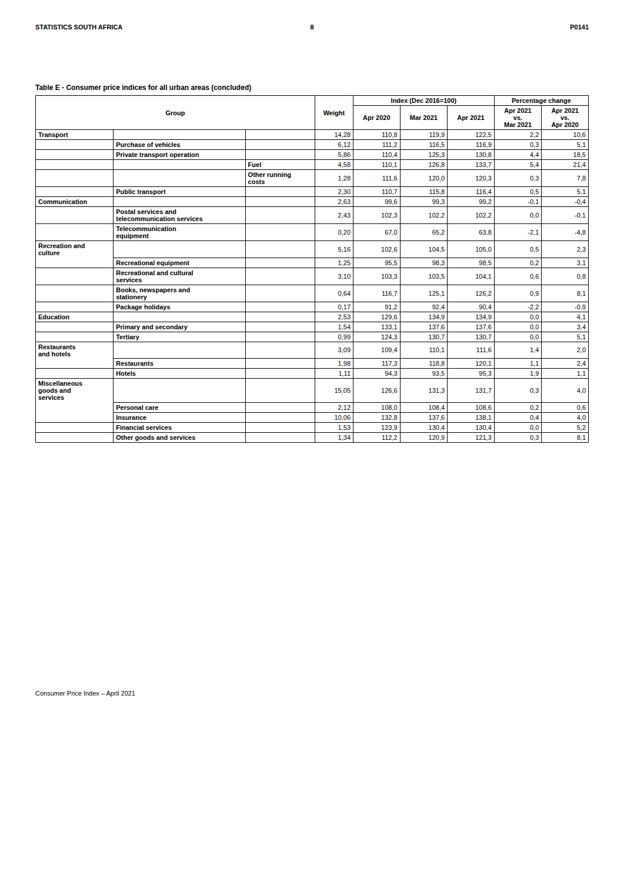STATISTICS SOUTH AFRICA
8
P0141
Table E - Consumer price indices for all urban areas (concluded)
| Group | Weight | Index (Dec 2016=100) | Percentage change |
| --- | --- | --- | --- |
| Apr 2020 | Mar 2021 | Apr 2021 | Apr 2021 vs. Mar 2021 | Apr 2021 vs. Apr 2020 |
| Transport | | | 14,28 | 110,8 | 119,9 | 122,5 | 2,2 | 10,6 |
| | Purchase of vehicles | | 6,12 | 111,2 | 116,5 | 116,9 | 0,3 | 5,1 |
| | Private transport operation | | 5,86 | 110,4 | 125,3 | 130,8 | 4,4 | 18,5 |
| | | Fuel | 4,58 | 110,1 | 126,8 | 133,7 | 5,4 | 21,4 |
| | | Other running costs | 1,28 | 111,6 | 120,0 | 120,3 | 0,3 | 7,8 |
| | Public transport | | 2,30 | 110,7 | 115,8 | 116,4 | 0,5 | 5,1 |
| Communication | | | 2,63 | 99,6 | 99,3 | 99,2 | -0,1 | -0,4 |
| | Postal services and telecommunication services | | 2,43 | 102,3 | 102,2 | 102,2 | 0,0 | -0,1 |
| | Telecommunication equipment | | 0,20 | 67,0 | 65,2 | 63,8 | -2,1 | -4,8 |
| Recreation and culture | | | 5,16 | 102,6 | 104,5 | 105,0 | 0,5 | 2,3 |
| | Recreational equipment | | 1,25 | 95,5 | 98,3 | 98,5 | 0,2 | 3,1 |
| | Recreational and cultural services | | 3,10 | 103,3 | 103,5 | 104,1 | 0,6 | 0,8 |
| | Books, newspapers and stationery | | 0,64 | 116,7 | 125,1 | 126,2 | 0,9 | 8,1 |
| | Package holidays | | 0,17 | 91,2 | 92,4 | 90,4 | -2,2 | -0,9 |
| Education | | | 2,53 | 129,6 | 134,9 | 134,9 | 0,0 | 4,1 |
| | Primary and secondary | | 1,54 | 133,1 | 137,6 | 137,6 | 0,0 | 3,4 |
| | Tertiary | | 0,99 | 124,3 | 130,7 | 130,7 | 0,0 | 5,1 |
| Restaurants and hotels | | | 3,09 | 109,4 | 110,1 | 111,6 | 1,4 | 2,0 |
| | Restaurants | | 1,98 | 117,3 | 118,8 | 120,1 | 1,1 | 2,4 |
| | Hotels | | 1,11 | 94,3 | 93,5 | 95,3 | 1,9 | 1,1 |
| Miscellaneous goods and services | | | 15,05 | 126,6 | 131,3 | 131,7 | 0,3 | 4,0 |
| | Personal care | | 2,12 | 108,0 | 108,4 | 108,6 | 0,2 | 0,6 |
| | Insurance | | 10,06 | 132,8 | 137,6 | 138,1 | 0,4 | 4,0 |
| | Financial services | | 1,53 | 123,9 | 130,4 | 130,4 | 0,0 | 5,2 |
| | Other goods and services | | 1,34 | 112,2 | 120,9 | 121,3 | 0,3 | 8,1 |
Consumer Price Index – April 2021